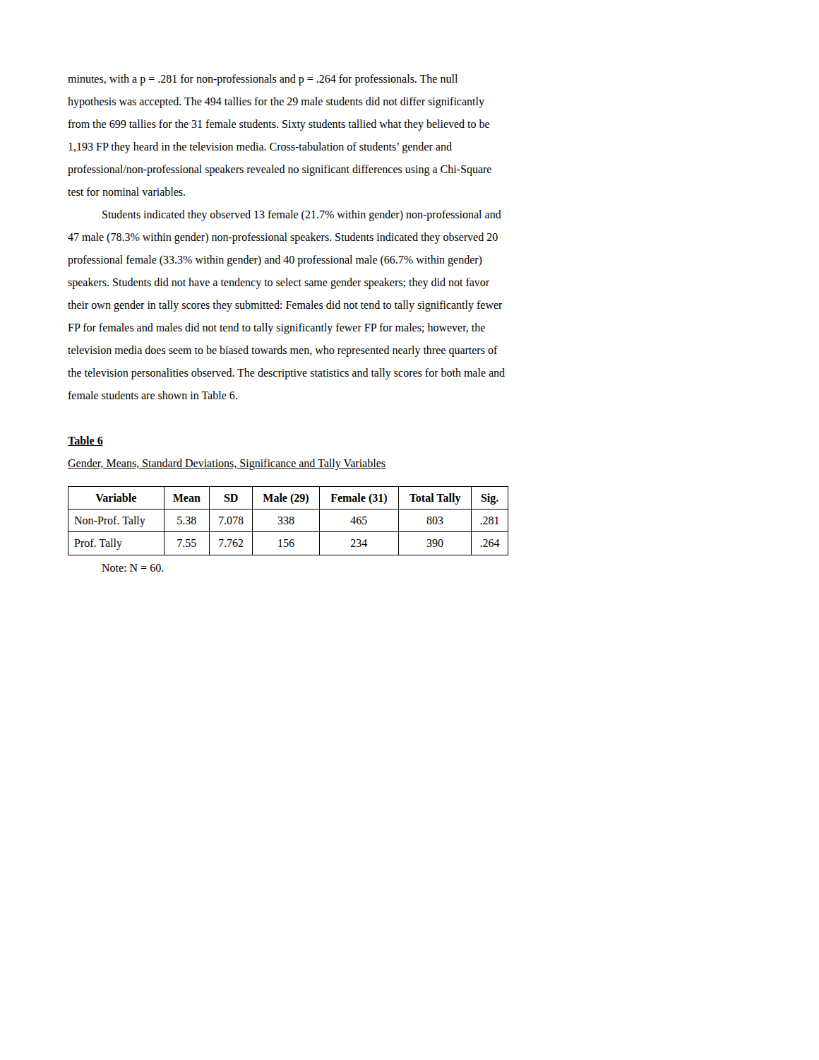minutes, with a p = .281 for non-professionals and p = .264 for professionals. The null hypothesis was accepted. The 494 tallies for the 29 male students did not differ significantly from the 699 tallies for the 31 female students. Sixty students tallied what they believed to be 1,193 FP they heard in the television media. Cross-tabulation of students’ gender and professional/non-professional speakers revealed no significant differences using a Chi-Square test for nominal variables.
Students indicated they observed 13 female (21.7% within gender) non-professional and 47 male (78.3% within gender) non-professional speakers. Students indicated they observed 20 professional female (33.3% within gender) and 40 professional male (66.7% within gender) speakers. Students did not have a tendency to select same gender speakers; they did not favor their own gender in tally scores they submitted: Females did not tend to tally significantly fewer FP for females and males did not tend to tally significantly fewer FP for males; however, the television media does seem to be biased towards men, who represented nearly three quarters of the television personalities observed. The descriptive statistics and tally scores for both male and female students are shown in Table 6.
Table 6
Gender, Means, Standard Deviations, Significance and Tally Variables
| Variable | Mean | SD | Male (29) | Female (31) | Total Tally | Sig. |
| --- | --- | --- | --- | --- | --- | --- |
| Non-Prof. Tally | 5.38 | 7.078 | 338 | 465 | 803 | .281 |
| Prof. Tally | 7.55 | 7.762 | 156 | 234 | 390 | .264 |
Note: N = 60.